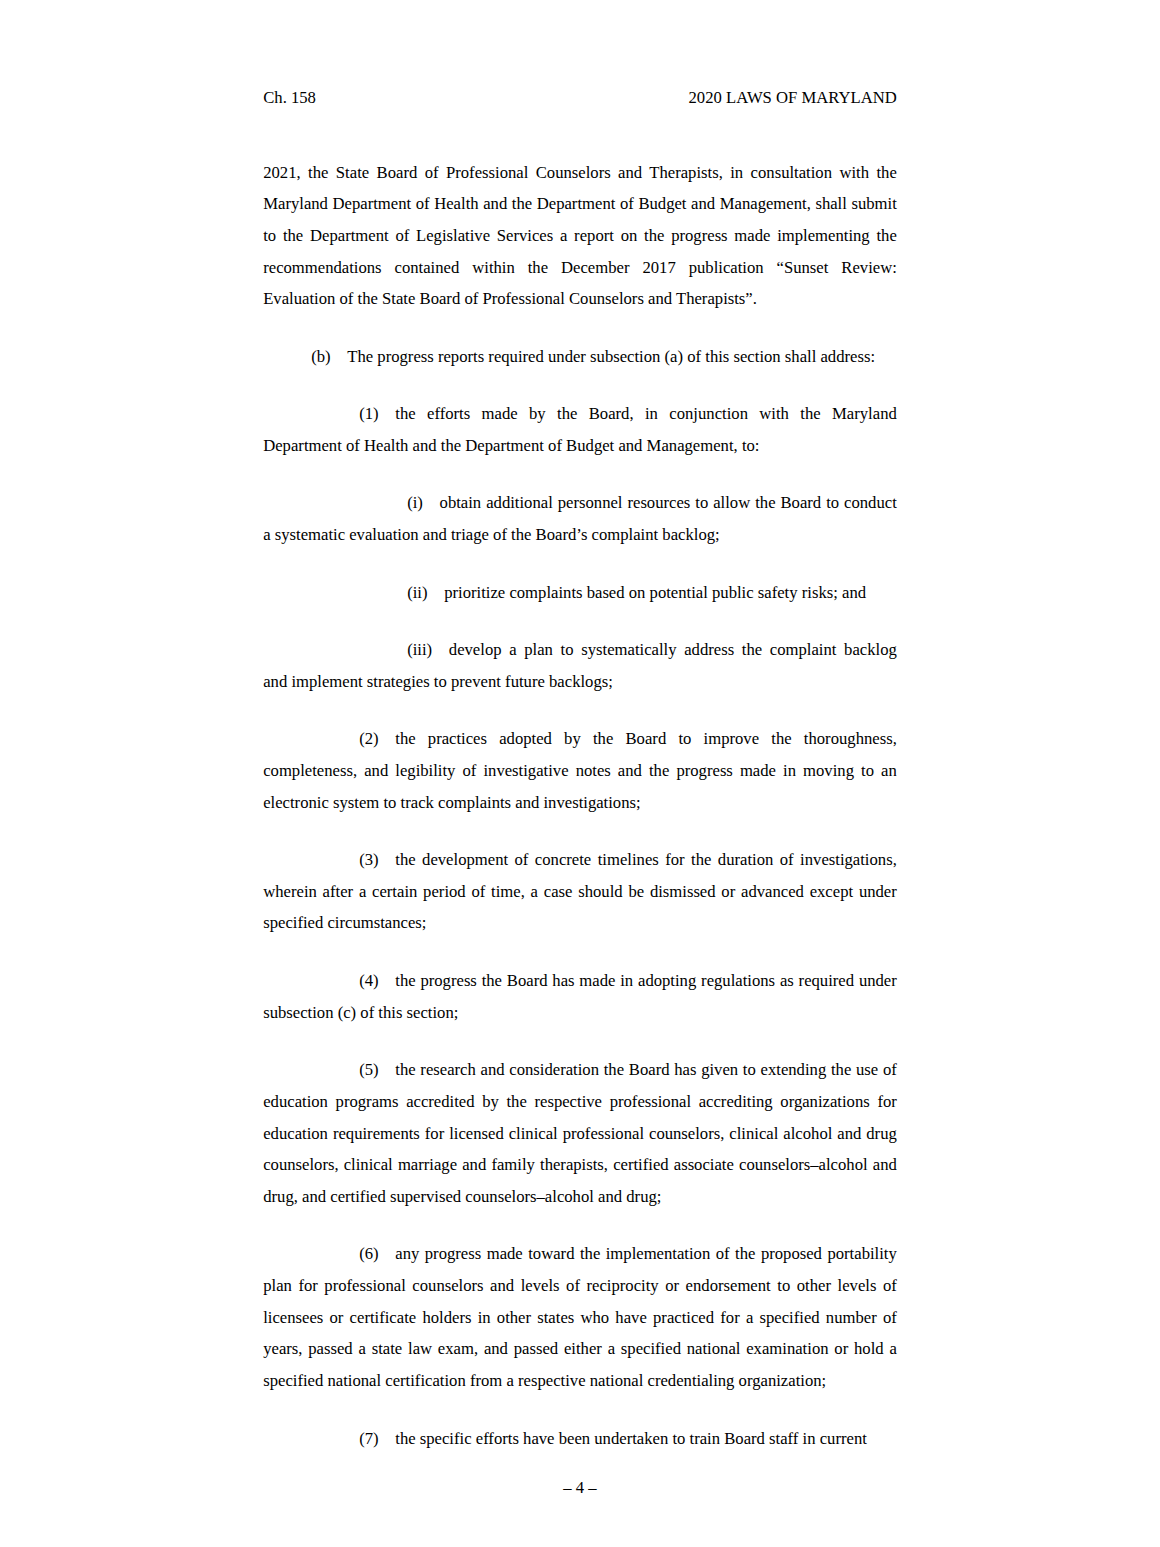Ch. 158 2020 LAWS OF MARYLAND
2021, the State Board of Professional Counselors and Therapists, in consultation with the Maryland Department of Health and the Department of Budget and Management, shall submit to the Department of Legislative Services a report on the progress made implementing the recommendations contained within the December 2017 publication “Sunset Review: Evaluation of the State Board of Professional Counselors and Therapists”.
(b) The progress reports required under subsection (a) of this section shall address:
(1) the efforts made by the Board, in conjunction with the Maryland Department of Health and the Department of Budget and Management, to:
(i) obtain additional personnel resources to allow the Board to conduct a systematic evaluation and triage of the Board’s complaint backlog;
(ii) prioritize complaints based on potential public safety risks; and
(iii) develop a plan to systematically address the complaint backlog and implement strategies to prevent future backlogs;
(2) the practices adopted by the Board to improve the thoroughness, completeness, and legibility of investigative notes and the progress made in moving to an electronic system to track complaints and investigations;
(3) the development of concrete timelines for the duration of investigations, wherein after a certain period of time, a case should be dismissed or advanced except under specified circumstances;
(4) the progress the Board has made in adopting regulations as required under subsection (c) of this section;
(5) the research and consideration the Board has given to extending the use of education programs accredited by the respective professional accrediting organizations for education requirements for licensed clinical professional counselors, clinical alcohol and drug counselors, clinical marriage and family therapists, certified associate counselors–alcohol and drug, and certified supervised counselors–alcohol and drug;
(6) any progress made toward the implementation of the proposed portability plan for professional counselors and levels of reciprocity or endorsement to other levels of licensees or certificate holders in other states who have practiced for a specified number of years, passed a state law exam, and passed either a specified national examination or hold a specified national certification from a respective national credentialing organization;
(7) the specific efforts have been undertaken to train Board staff in current
– 4 –